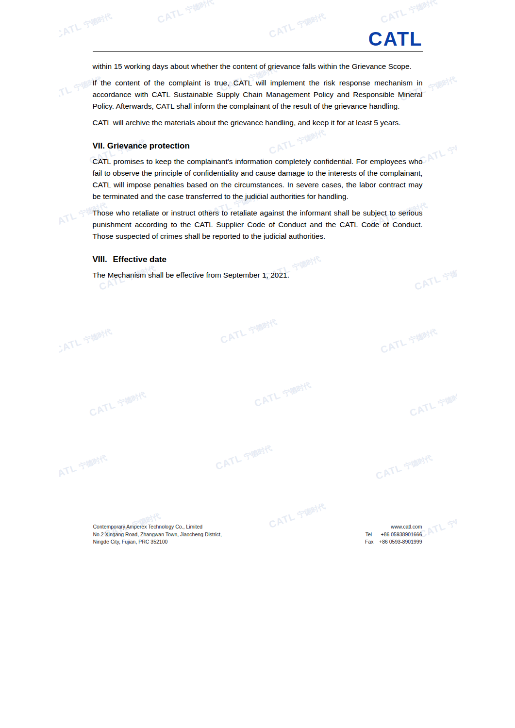CATL 宁德时代
CATL 宁德时代
CATL 宁德时代
CATL 宁德时代
CATL 宁德时代
CATL 宁德时代
CATL 宁德时代
CATL 宁德时代
CATL 宁德时代
CATL 宁德时代
CATL 宁德时代
CATL 宁德时代
CATL 宁德时代
CATL 宁德时代
CATL 宁德时代
CATL 宁德时代
CATL 宁德时代
CATL 宁德时代
CATL 宁德时代
CATL 宁德时代
CATL 宁德时代
CATL 宁德时代
CATL 宁德时代
CATL 宁德时代
CATL 宁德时代
CATL 宁德时代
CATL 宁德时代
CATL 宁德时代
CATL
within 15 working days about whether the content of grievance falls within the Grievance Scope.
If the content of the complaint is true, CATL will implement the risk response mechanism in accordance with CATL Sustainable Supply Chain Management Policy and Responsible Mineral Policy. Afterwards, CATL shall inform the complainant of the result of the grievance handling.
CATL will archive the materials about the grievance handling, and keep it for at least 5 years.
VII. Grievance protection
CATL promises to keep the complainant's information completely confidential. For employees who fail to observe the principle of confidentiality and cause damage to the interests of the complainant, CATL will impose penalties based on the circumstances. In severe cases, the labor contract may be terminated and the case transferred to the judicial authorities for handling.
Those who retaliate or instruct others to retaliate against the informant shall be subject to serious punishment according to the CATL Supplier Code of Conduct and the CATL Code of Conduct. Those suspected of crimes shall be reported to the judicial authorities.
VIII. Effective date
The Mechanism shall be effective from September 1, 2021.
| Contemporary Amperex Technology Co., Limited No.2 Xingang Road, Zhangwan Town, Jiaocheng District, Ningde City, Fujian, PRC 352100 | www.catl.com Tel +86 05938901666 Fax +86 0593-8901999 |